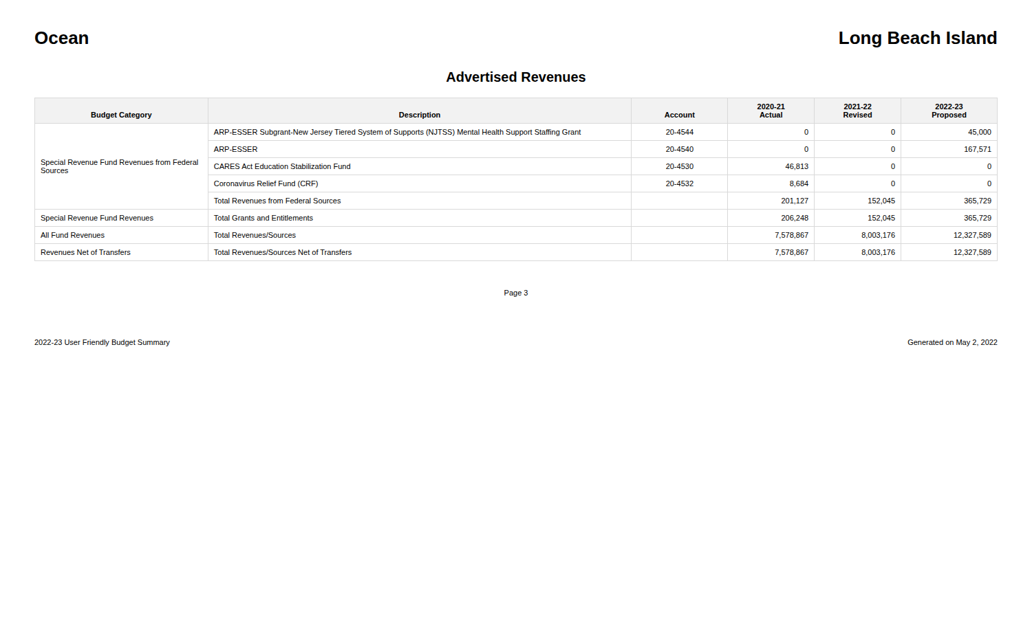Ocean Long Beach Island
Advertised Revenues
| Budget Category | Description | Account | 2020-21 Actual | 2021-22 Revised | 2022-23 Proposed |
| --- | --- | --- | --- | --- | --- |
| Special Revenue Fund Revenues from Federal Sources | ARP-ESSER Subgrant-New Jersey Tiered System of Supports (NJTSS) Mental Health Support Staffing Grant | 20-4544 | 0 | 0 | 45,000 |
| ARP-ESSER | 20-4540 | 0 | 0 | 167,571 |
| CARES Act Education Stabilization Fund | 20-4530 | 46,813 | 0 | 0 |
| Coronavirus Relief Fund (CRF) | 20-4532 | 8,684 | 0 | 0 |
| Total Revenues from Federal Sources | | 201,127 | 152,045 | 365,729 |
| Special Revenue Fund Revenues | Total Grants and Entitlements | | 206,248 | 152,045 | 365,729 |
| All Fund Revenues | Total Revenues/Sources | | 7,578,867 | 8,003,176 | 12,327,589 |
| Revenues Net of Transfers | Total Revenues/Sources Net of Transfers | | 7,578,867 | 8,003,176 | 12,327,589 |
Page 3
2022-23 User Friendly Budget Summary Generated on May 2, 2022